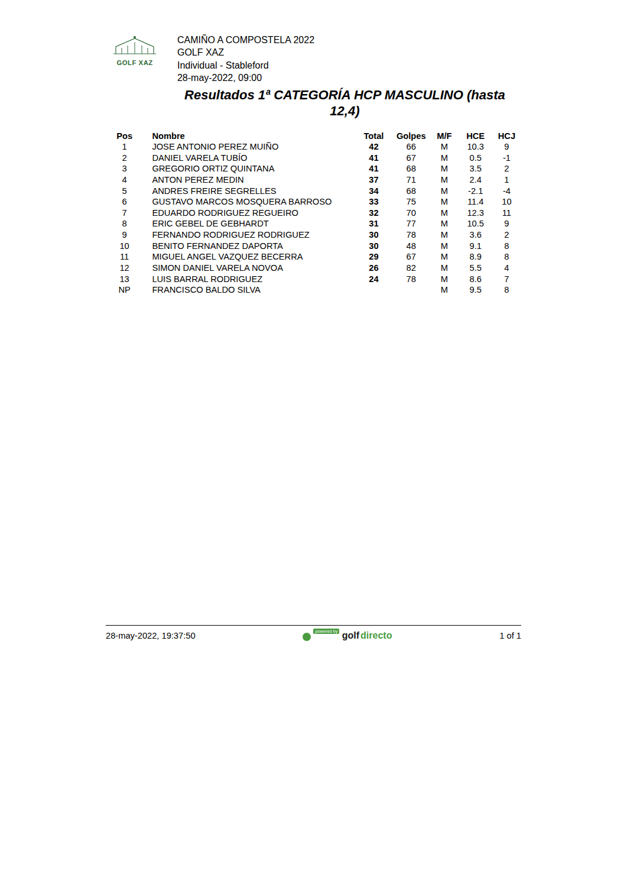GOLF XAZ
CAMIÑO A COMPOSTELA 2022
GOLF XAZ
Individual - Stableford
28-may-2022, 09:00
Resultados 1ª CATEGORÍA HCP MASCULINO (hasta 12,4)
| Pos | Nombre | Total | Golpes | M/F | HCE | HCJ |
| --- | --- | --- | --- | --- | --- | --- |
| 1 | JOSE ANTONIO PEREZ MUIÑO | 42 | 66 | M | 10.3 | 9 |
| 2 | DANIEL VARELA TUBÍO | 41 | 67 | M | 0.5 | -1 |
| 3 | GREGORIO ORTIZ QUINTANA | 41 | 68 | M | 3.5 | 2 |
| 4 | ANTON PEREZ MEDIN | 37 | 71 | M | 2.4 | 1 |
| 5 | ANDRES FREIRE SEGRELLES | 34 | 68 | M | -2.1 | -4 |
| 6 | GUSTAVO MARCOS MOSQUERA BARROSO | 33 | 75 | M | 11.4 | 10 |
| 7 | EDUARDO RODRIGUEZ REGUEIRO | 32 | 70 | M | 12.3 | 11 |
| 8 | ERIC GEBEL DE GEBHARDT | 31 | 77 | M | 10.5 | 9 |
| 9 | FERNANDO RODRIGUEZ RODRIGUEZ | 30 | 78 | M | 3.6 | 2 |
| 10 | BENITO FERNANDEZ DAPORTA | 30 | 48 | M | 9.1 | 8 |
| 11 | MIGUEL ANGEL VAZQUEZ BECERRA | 29 | 67 | M | 8.9 | 8 |
| 12 | SIMON DANIEL VARELA NOVOA | 26 | 82 | M | 5.5 | 4 |
| 13 | LUIS BARRAL RODRIGUEZ | 24 | 78 | M | 8.6 | 7 |
| NP | FRANCISCO BALDO SILVA | | | M | 9.5 | 8 |
28-may-2022, 19:37:50
powered by golfdirecto
1 of 1